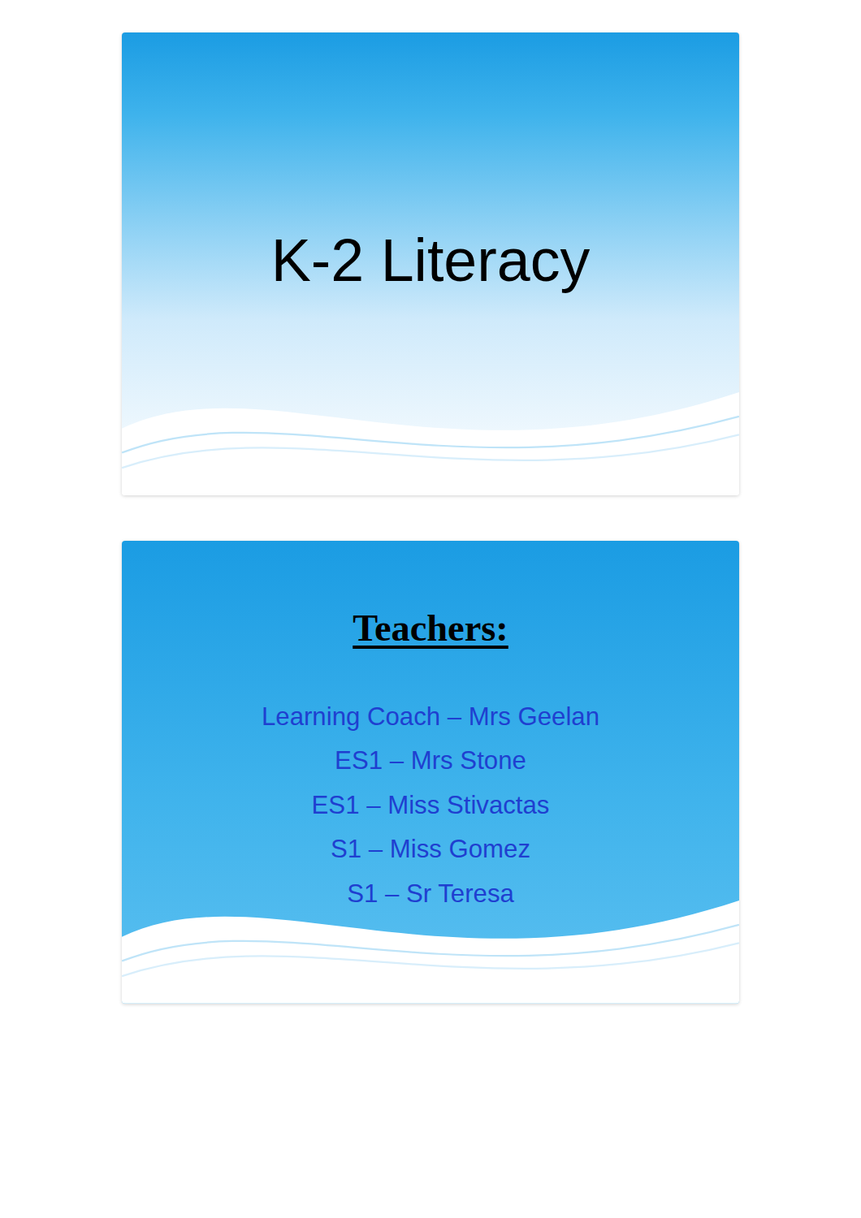K-2 Literacy
Teachers:
Learning Coach – Mrs Geelan
ES1 – Mrs Stone
ES1 – Miss Stivactas
S1 – Miss Gomez
S1 – Sr Teresa